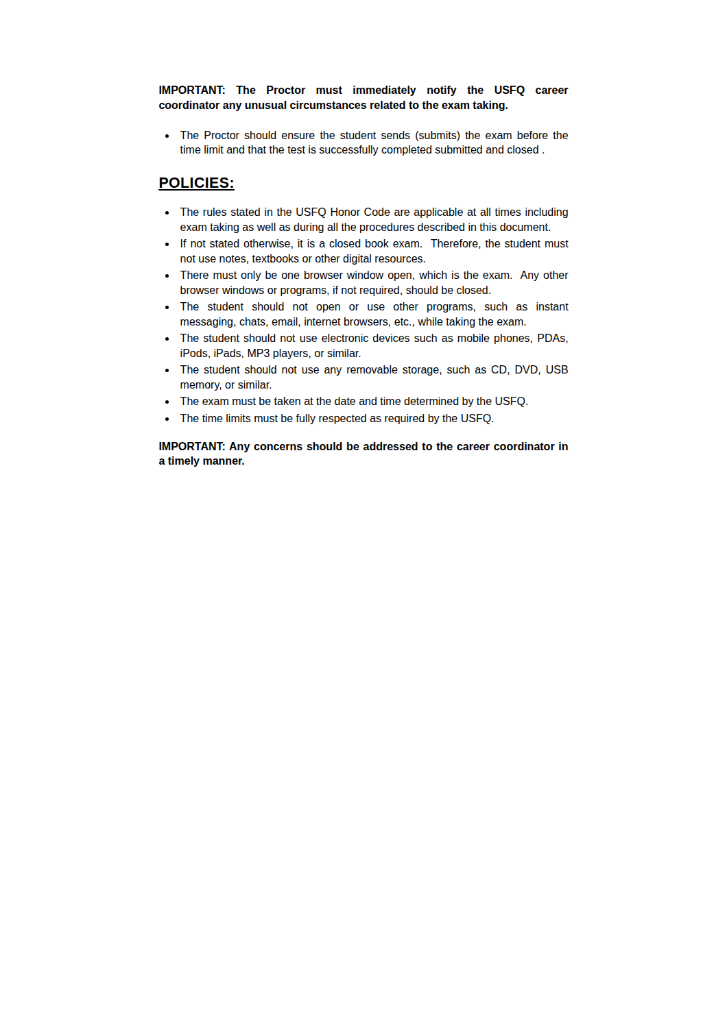IMPORTANT: The Proctor must immediately notify the USFQ career coordinator any unusual circumstances related to the exam taking.
The Proctor should ensure the student sends (submits) the exam before the time limit and that the test is successfully completed submitted and closed .
POLICIES:
The rules stated in the USFQ Honor Code are applicable at all times including exam taking as well as during all the procedures described in this document.
If not stated otherwise, it is a closed book exam. Therefore, the student must not use notes, textbooks or other digital resources.
There must only be one browser window open, which is the exam. Any other browser windows or programs, if not required, should be closed.
The student should not open or use other programs, such as instant messaging, chats, email, internet browsers, etc., while taking the exam.
The student should not use electronic devices such as mobile phones, PDAs, iPods, iPads, MP3 players, or similar.
The student should not use any removable storage, such as CD, DVD, USB memory, or similar.
The exam must be taken at the date and time determined by the USFQ.
The time limits must be fully respected as required by the USFQ.
IMPORTANT: Any concerns should be addressed to the career coordinator in a timely manner.